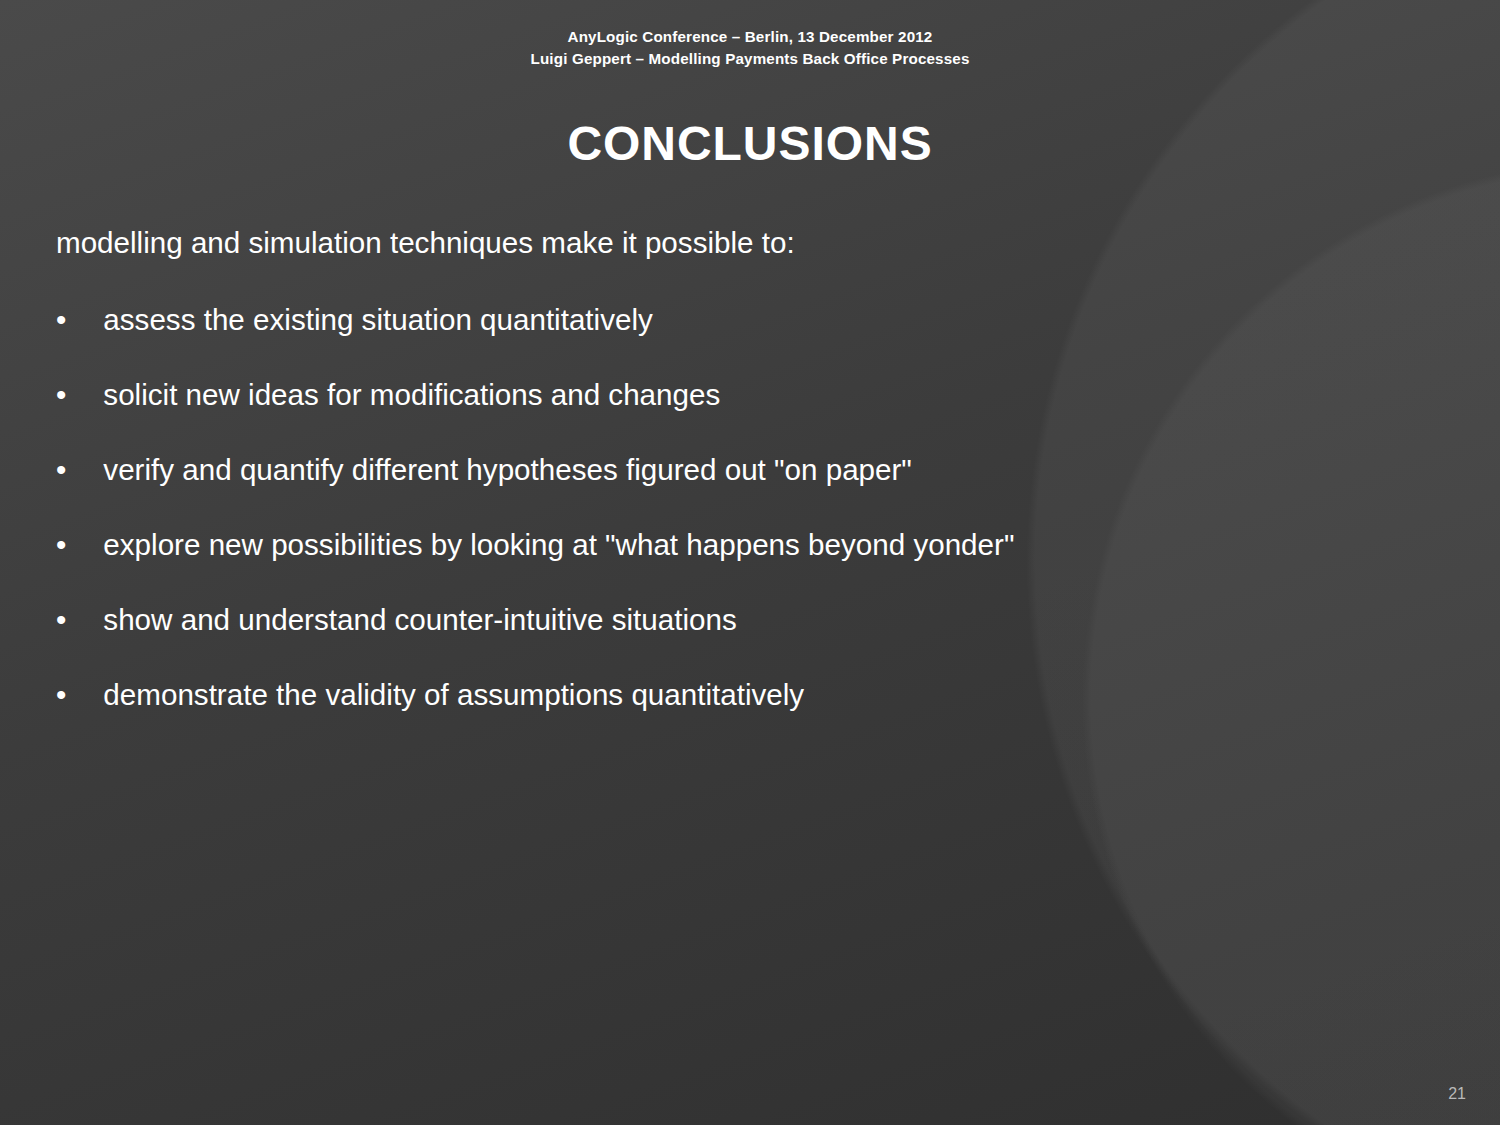AnyLogic Conference – Berlin, 13 December 2012
Luigi Geppert – Modelling Payments Back Office Processes
CONCLUSIONS
modelling and simulation techniques make it possible to:
assess the existing situation quantitatively
solicit new ideas for modifications and changes
verify and quantify different hypotheses figured out "on paper"
explore new possibilities by looking at "what happens beyond yonder"
show and understand counter-intuitive situations
demonstrate the validity of assumptions quantitatively
21